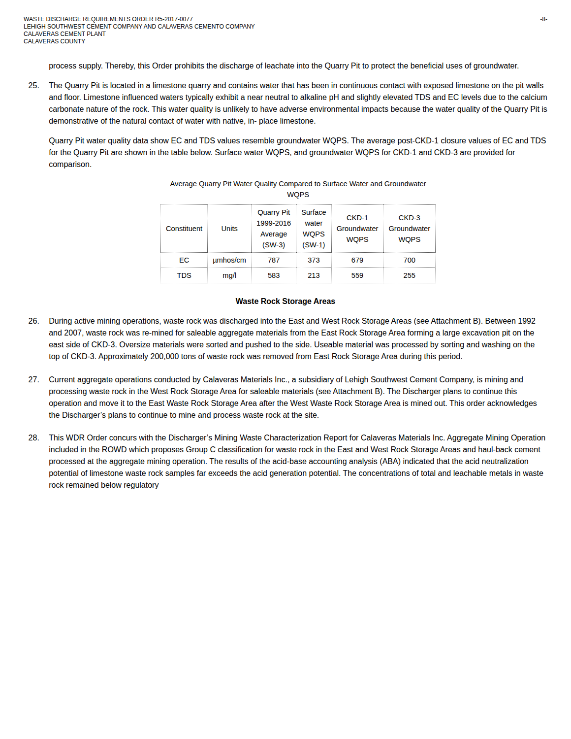-8- WASTE DISCHARGE REQUIREMENTS ORDER R5-2017-0077
LEHIGH SOUTHWEST CEMENT COMPANY AND CALAVERAS CEMENTO COMPANY
CALAVERAS CEMENT PLANT
CALAVERAS COUNTY
process supply. Thereby, this Order prohibits the discharge of leachate into the Quarry Pit to protect the beneficial uses of groundwater.
25.
The Quarry Pit is located in a limestone quarry and contains water that has been in continuous contact with exposed limestone on the pit walls and floor. Limestone influenced waters typically exhibit a near neutral to alkaline pH and slightly elevated TDS and EC levels due to the calcium carbonate nature of the rock. This water quality is unlikely to have adverse environmental impacts because the water quality of the Quarry Pit is demonstrative of the natural contact of water with native, in- place limestone.
Quarry Pit water quality data show EC and TDS values resemble groundwater WQPS. The average post-CKD-1 closure values of EC and TDS for the Quarry Pit are shown in the table below. Surface water WQPS, and groundwater WQPS for CKD-1 and CKD-3 are provided for comparison.
Average Quarry Pit Water Quality Compared to Surface Water and Groundwater WQPS
| Constituent | Units | Quarry Pit 1999-2016 Average (SW-3) | Surface water WQPS (SW-1) | CKD-1 Groundwater WQPS | CKD-3 Groundwater WQPS |
| --- | --- | --- | --- | --- | --- |
| EC | µmhos/cm | 787 | 373 | 679 | 700 |
| TDS | mg/l | 583 | 213 | 559 | 255 |
Waste Rock Storage Areas
26.
During active mining operations, waste rock was discharged into the East and West Rock Storage Areas (see Attachment B). Between 1992 and 2007, waste rock was re-mined for saleable aggregate materials from the East Rock Storage Area forming a large excavation pit on the east side of CKD-3. Oversize materials were sorted and pushed to the side. Useable material was processed by sorting and washing on the top of CKD-3. Approximately 200,000 tons of waste rock was removed from East Rock Storage Area during this period.
27.
Current aggregate operations conducted by Calaveras Materials Inc., a subsidiary of Lehigh Southwest Cement Company, is mining and processing waste rock in the West Rock Storage Area for saleable materials (see Attachment B). The Discharger plans to continue this operation and move it to the East Waste Rock Storage Area after the West Waste Rock Storage Area is mined out. This order acknowledges the Discharger’s plans to continue to mine and process waste rock at the site.
28.
This WDR Order concurs with the Discharger’s Mining Waste Characterization Report for Calaveras Materials Inc. Aggregate Mining Operation included in the ROWD which proposes Group C classification for waste rock in the East and West Rock Storage Areas and haul-back cement processed at the aggregate mining operation. The results of the acid-base accounting analysis (ABA) indicated that the acid neutralization potential of limestone waste rock samples far exceeds the acid generation potential. The concentrations of total and leachable metals in waste rock remained below regulatory